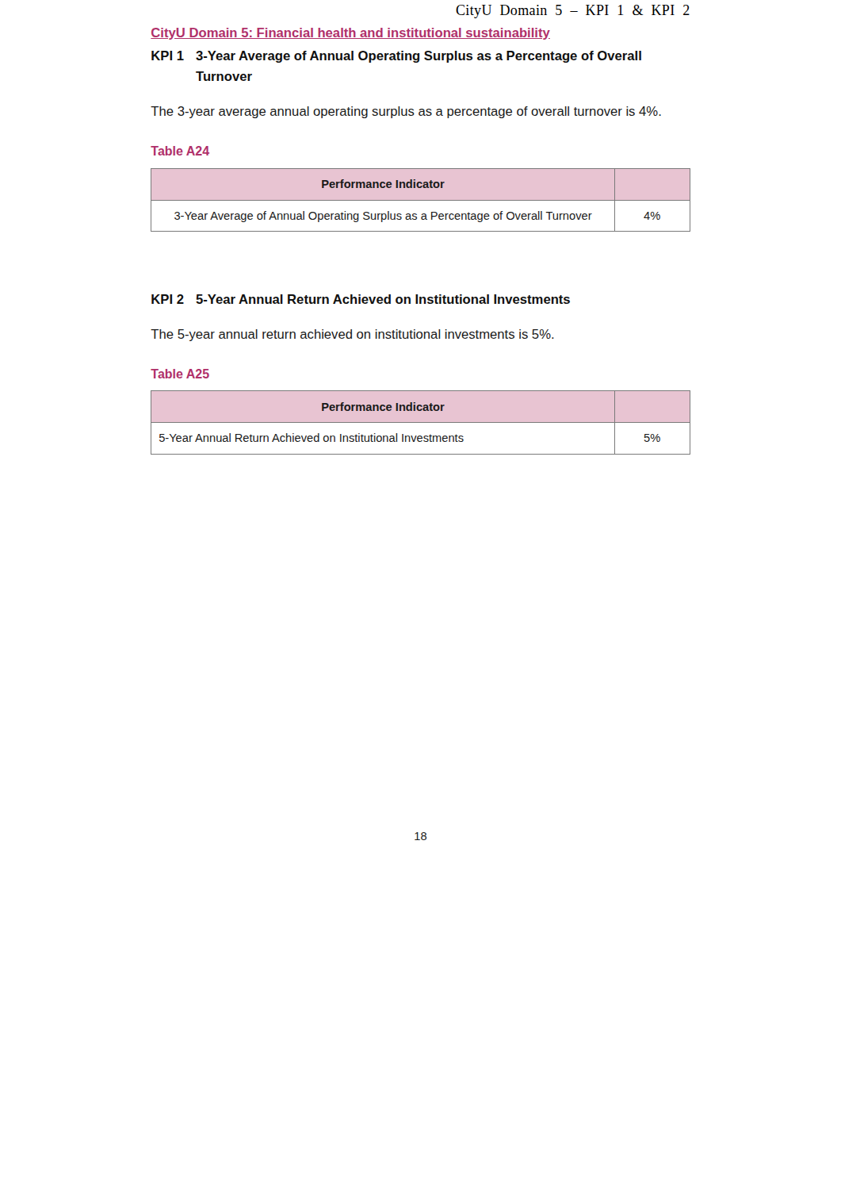CityU Domain 5 – KPI 1 & KPI 2
CityU Domain 5: Financial health and institutional sustainability
KPI 1 3-Year Average of Annual Operating Surplus as a Percentage of Overall Turnover
The 3-year average annual operating surplus as a percentage of overall turnover is 4%.
Table A24
| Performance Indicator | |
| --- | --- |
| 3-Year Average of Annual Operating Surplus as a Percentage of Overall Turnover | 4% |
KPI 2 5-Year Annual Return Achieved on Institutional Investments
The 5-year annual return achieved on institutional investments is 5%.
Table A25
| Performance Indicator | |
| --- | --- |
| 5-Year Annual Return Achieved on Institutional Investments | 5% |
18